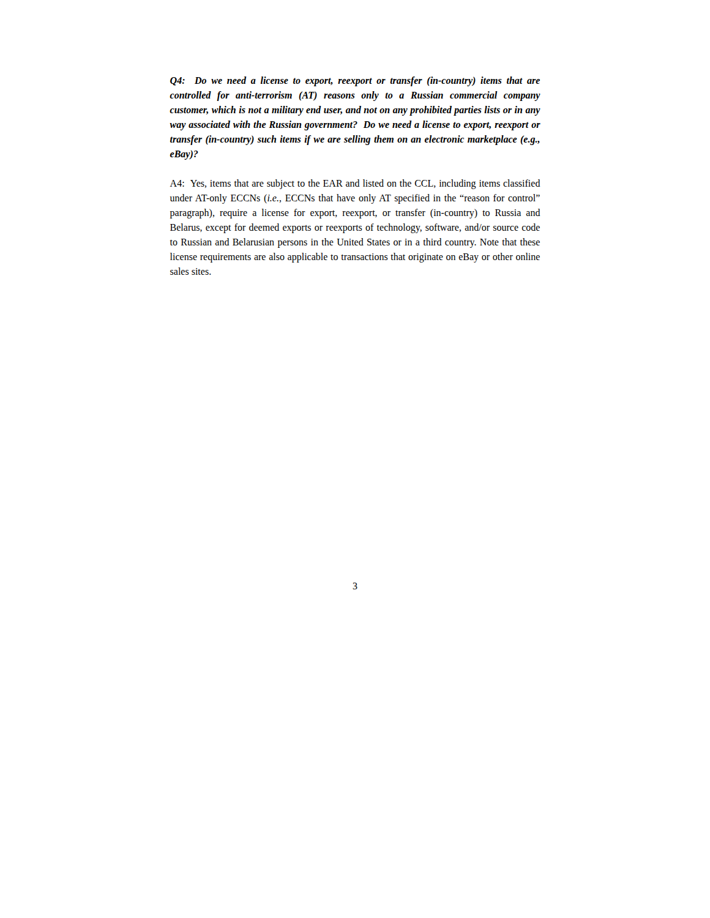Q4: Do we need a license to export, reexport or transfer (in-country) items that are controlled for anti-terrorism (AT) reasons only to a Russian commercial company customer, which is not a military end user, and not on any prohibited parties lists or in any way associated with the Russian government? Do we need a license to export, reexport or transfer (in-country) such items if we are selling them on an electronic marketplace (e.g., eBay)?
A4: Yes, items that are subject to the EAR and listed on the CCL, including items classified under AT-only ECCNs (i.e., ECCNs that have only AT specified in the “reason for control” paragraph), require a license for export, reexport, or transfer (in-country) to Russia and Belarus, except for deemed exports or reexports of technology, software, and/or source code to Russian and Belarusian persons in the United States or in a third country. Note that these license requirements are also applicable to transactions that originate on eBay or other online sales sites.
3